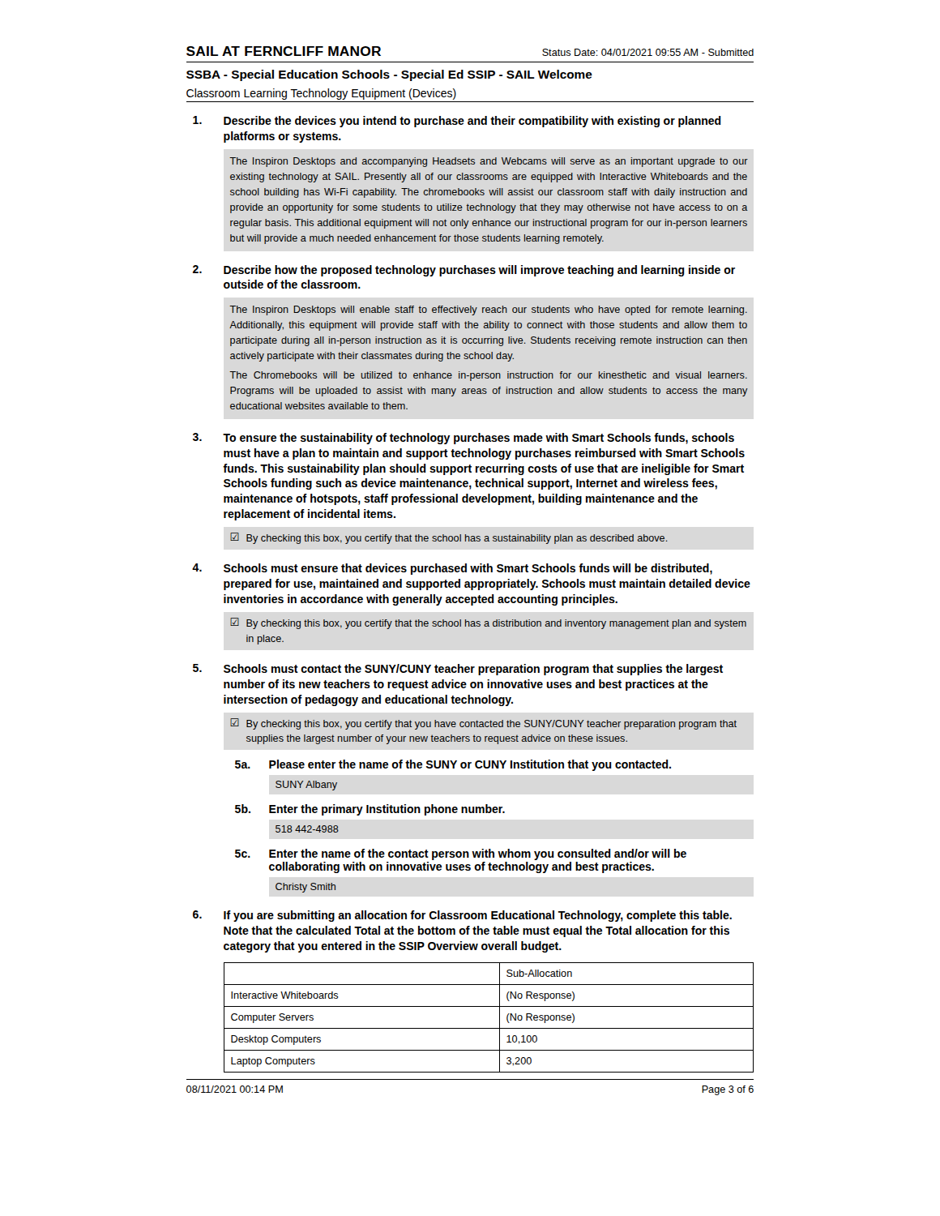SAIL AT FERNCLIFF MANOR
Status Date: 04/01/2021 09:55 AM - Submitted
SSBA - Special Education Schools - Special Ed SSIP - SAIL Welcome
Classroom Learning Technology Equipment (Devices)
1.
Describe the devices you intend to purchase and their compatibility with existing or planned platforms or systems.
The Inspiron Desktops and accompanying Headsets and Webcams will serve as an important upgrade to our existing technology at SAIL. Presently all of our classrooms are equipped with Interactive Whiteboards and the school building has Wi-Fi capability. The chromebooks will assist our classroom staff with daily instruction and provide an opportunity for some students to utilize technology that they may otherwise not have access to on a regular basis. This additional equipment will not only enhance our instructional program for our in-person learners but will provide a much needed enhancement for those students learning remotely.
2.
Describe how the proposed technology purchases will improve teaching and learning inside or outside of the classroom.
The Inspiron Desktops will enable staff to effectively reach our students who have opted for remote learning. Additionally, this equipment will provide staff with the ability to connect with those students and allow them to participate during all in-person instruction as it is occurring live. Students receiving remote instruction can then actively participate with their classmates during the school day.
The Chromebooks will be utilized to enhance in-person instruction for our kinesthetic and visual learners. Programs will be uploaded to assist with many areas of instruction and allow students to access the many educational websites available to them.
3.
To ensure the sustainability of technology purchases made with Smart Schools funds, schools must have a plan to maintain and support technology purchases reimbursed with Smart Schools funds. This sustainability plan should support recurring costs of use that are ineligible for Smart Schools funding such as device maintenance, technical support, Internet and wireless fees, maintenance of hotspots, staff professional development, building maintenance and the replacement of incidental items.
☑By checking this box, you certify that the school has a sustainability plan as described above.
4.
Schools must ensure that devices purchased with Smart Schools funds will be distributed, prepared for use, maintained and supported appropriately. Schools must maintain detailed device inventories in accordance with generally accepted accounting principles.
☑By checking this box, you certify that the school has a distribution and inventory management plan and system in place.
5.
Schools must contact the SUNY/CUNY teacher preparation program that supplies the largest number of its new teachers to request advice on innovative uses and best practices at the intersection of pedagogy and educational technology.
☑By checking this box, you certify that you have contacted the SUNY/CUNY teacher preparation program that supplies the largest number of your new teachers to request advice on these issues.
5a.
Please enter the name of the SUNY or CUNY Institution that you contacted.
SUNY Albany
5b.
Enter the primary Institution phone number.
518 442-4988
5c.
Enter the name of the contact person with whom you consulted and/or will be collaborating with on innovative uses of technology and best practices.
Christy Smith
6.
If you are submitting an allocation for Classroom Educational Technology, complete this table.
Note that the calculated Total at the bottom of the table must equal the Total allocation for this category that you entered in the SSIP Overview overall budget.
| | Sub-Allocation |
| Interactive Whiteboards | (No Response) |
| Computer Servers | (No Response) |
| Desktop Computers | 10,100 |
| Laptop Computers | 3,200 |
08/11/2021 00:14 PM
Page 3 of 6